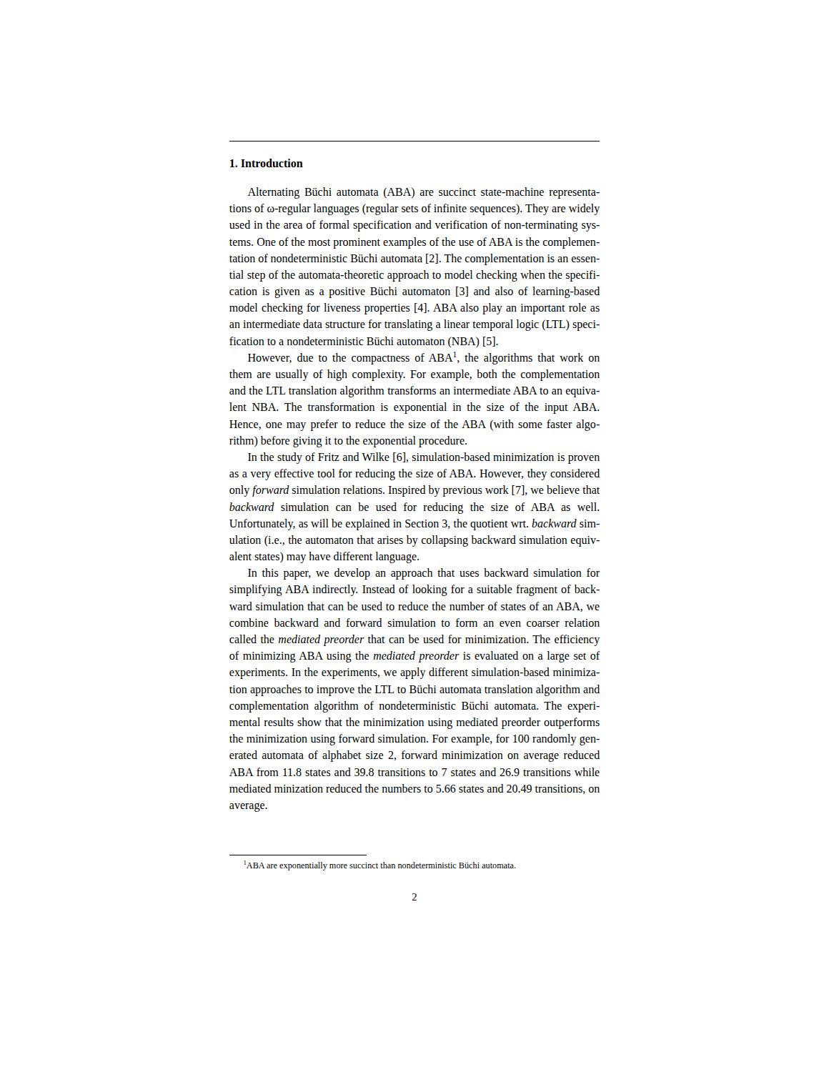1. Introduction
Alternating Büchi automata (ABA) are succinct state-machine representations of ω-regular languages (regular sets of infinite sequences). They are widely used in the area of formal specification and verification of non-terminating systems. One of the most prominent examples of the use of ABA is the complementation of nondeterministic Büchi automata [2]. The complementation is an essential step of the automata-theoretic approach to model checking when the specification is given as a positive Büchi automaton [3] and also of learning-based model checking for liveness properties [4]. ABA also play an important role as an intermediate data structure for translating a linear temporal logic (LTL) specification to a nondeterministic Büchi automaton (NBA) [5].
However, due to the compactness of ABA1, the algorithms that work on them are usually of high complexity. For example, both the complementation and the LTL translation algorithm transforms an intermediate ABA to an equivalent NBA. The transformation is exponential in the size of the input ABA. Hence, one may prefer to reduce the size of the ABA (with some faster algorithm) before giving it to the exponential procedure.
In the study of Fritz and Wilke [6], simulation-based minimization is proven as a very effective tool for reducing the size of ABA. However, they considered only forward simulation relations. Inspired by previous work [7], we believe that backward simulation can be used for reducing the size of ABA as well. Unfortunately, as will be explained in Section 3, the quotient wrt. backward simulation (i.e., the automaton that arises by collapsing backward simulation equivalent states) may have different language.
In this paper, we develop an approach that uses backward simulation for simplifying ABA indirectly. Instead of looking for a suitable fragment of backward simulation that can be used to reduce the number of states of an ABA, we combine backward and forward simulation to form an even coarser relation called the mediated preorder that can be used for minimization. The efficiency of minimizing ABA using the mediated preorder is evaluated on a large set of experiments. In the experiments, we apply different simulation-based minimization approaches to improve the LTL to Büchi automata translation algorithm and complementation algorithm of nondeterministic Büchi automata. The experimental results show that the minimization using mediated preorder outperforms the minimization using forward simulation. For example, for 100 randomly generated automata of alphabet size 2, forward minimization on average reduced ABA from 11.8 states and 39.8 transitions to 7 states and 26.9 transitions while mediated minization reduced the numbers to 5.66 states and 20.49 transitions, on average.
1ABA are exponentially more succinct than nondeterministic Büchi automata.
2